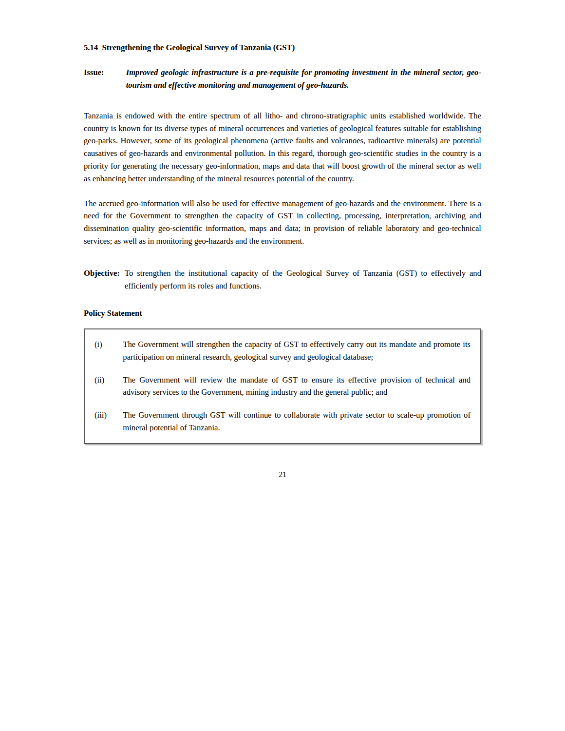5.14 Strengthening the Geological Survey of Tanzania (GST)
Issue:
Improved geologic infrastructure is a pre-requisite for promoting investment in the mineral sector, geo-tourism and effective monitoring and management of geo-hazards.
Tanzania is endowed with the entire spectrum of all litho- and chrono-stratigraphic units established worldwide. The country is known for its diverse types of mineral occurrences and varieties of geological features suitable for establishing geo-parks. However, some of its geological phenomena (active faults and volcanoes, radioactive minerals) are potential causatives of geo-hazards and environmental pollution. In this regard, thorough geo-scientific studies in the country is a priority for generating the necessary geo-information, maps and data that will boost growth of the mineral sector as well as enhancing better understanding of the mineral resources potential of the country.
The accrued geo-information will also be used for effective management of geo-hazards and the environment. There is a need for the Government to strengthen the capacity of GST in collecting, processing, interpretation, archiving and dissemination quality geo-scientific information, maps and data; in provision of reliable laboratory and geo-technical services; as well as in monitoring geo-hazards and the environment.
Objective:
To strengthen the institutional capacity of the Geological Survey of Tanzania (GST) to effectively and efficiently perform its roles and functions.
Policy Statement
(i) The Government will strengthen the capacity of GST to effectively carry out its mandate and promote its participation on mineral research, geological survey and geological database;
(ii) The Government will review the mandate of GST to ensure its effective provision of technical and advisory services to the Government, mining industry and the general public; and
(iii) The Government through GST will continue to collaborate with private sector to scale-up promotion of mineral potential of Tanzania.
21